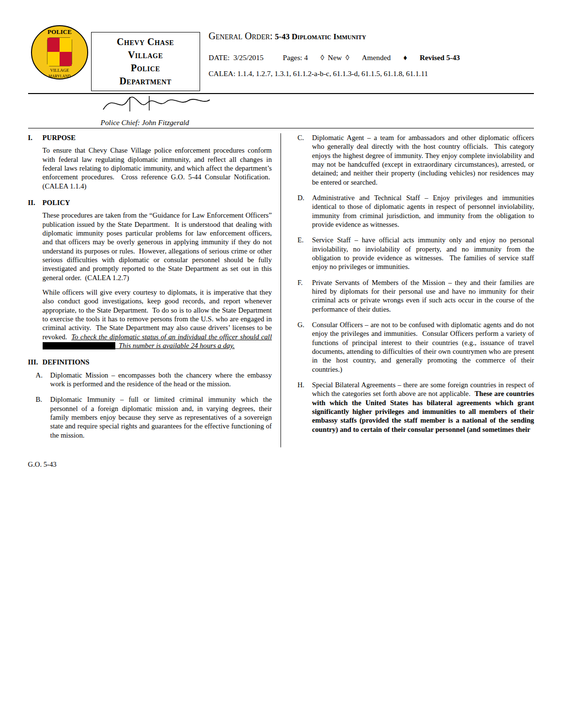Chevy Chase
Village
Police
Department
General Order: 5-43 Diplomatic Immunity
DATE: 3/25/2015 Pages: 4 ◊ New ◊ Amended ♦ Revised 5-43
CALEA: 1.1.4, 1.2.7, 1.3.1, 61.1.2-a-b-c, 61.1.3-d, 61.1.5, 61.1.8, 61.1.11
Police Chief: John Fitzgerald
I. PURPOSE
To ensure that Chevy Chase Village police enforcement procedures conform with federal law regulating diplomatic immunity, and reflect all changes in federal laws relating to diplomatic immunity, and which affect the department’s enforcement procedures. Cross reference G.O. 5-44 Consular Notification. (CALEA 1.1.4)
II. POLICY
These procedures are taken from the “Guidance for Law Enforcement Officers” publication issued by the State Department. It is understood that dealing with diplomatic immunity poses particular problems for law enforcement officers, and that officers may be overly generous in applying immunity if they do not understand its purposes or rules. However, allegations of serious crime or other serious difficulties with diplomatic or consular personnel should be fully investigated and promptly reported to the State Department as set out in this general order. (CALEA 1.2.7)
While officers will give every courtesy to diplomats, it is imperative that they also conduct good investigations, keep good records, and report whenever appropriate, to the State Department. To do so is to allow the State Department to exercise the tools it has to remove persons from the U.S. who are engaged in criminal activity. The State Department may also cause drivers’ licenses to be revoked. To check the diplomatic status of an individual the officer should call This number is available 24 hours a day.
III. DEFINITIONS
A. Diplomatic Mission – encompasses both the chancery where the embassy work is performed and the residence of the head or the mission.
B. Diplomatic Immunity – full or limited criminal immunity which the personnel of a foreign diplomatic mission and, in varying degrees, their family members enjoy because they serve as representatives of a sovereign state and require special rights and guarantees for the effective functioning of the mission.
C. Diplomatic Agent – a team for ambassadors and other diplomatic officers who generally deal directly with the host country officials. This category enjoys the highest degree of immunity. They enjoy complete inviolability and may not be handcuffed (except in extraordinary circumstances), arrested, or detained; and neither their property (including vehicles) nor residences may be entered or searched.
D. Administrative and Technical Staff – Enjoy privileges and immunities identical to those of diplomatic agents in respect of personnel inviolability, immunity from criminal jurisdiction, and immunity from the obligation to provide evidence as witnesses.
E. Service Staff – have official acts immunity only and enjoy no personal inviolability, no inviolability of property, and no immunity from the obligation to provide evidence as witnesses. The families of service staff enjoy no privileges or immunities.
F. Private Servants of Members of the Mission – they and their families are hired by diplomats for their personal use and have no immunity for their criminal acts or private wrongs even if such acts occur in the course of the performance of their duties.
G. Consular Officers – are not to be confused with diplomatic agents and do not enjoy the privileges and immunities. Consular Officers perform a variety of functions of principal interest to their countries (e.g., issuance of travel documents, attending to difficulties of their own countrymen who are present in the host country, and generally promoting the commerce of their countries.)
H. Special Bilateral Agreements – there are some foreign countries in respect of which the categories set forth above are not applicable. These are countries with which the United States has bilateral agreements which grant significantly higher privileges and immunities to all members of their embassy staffs (provided the staff member is a national of the sending country) and to certain of their consular personnel (and sometimes their
G.O. 5-43